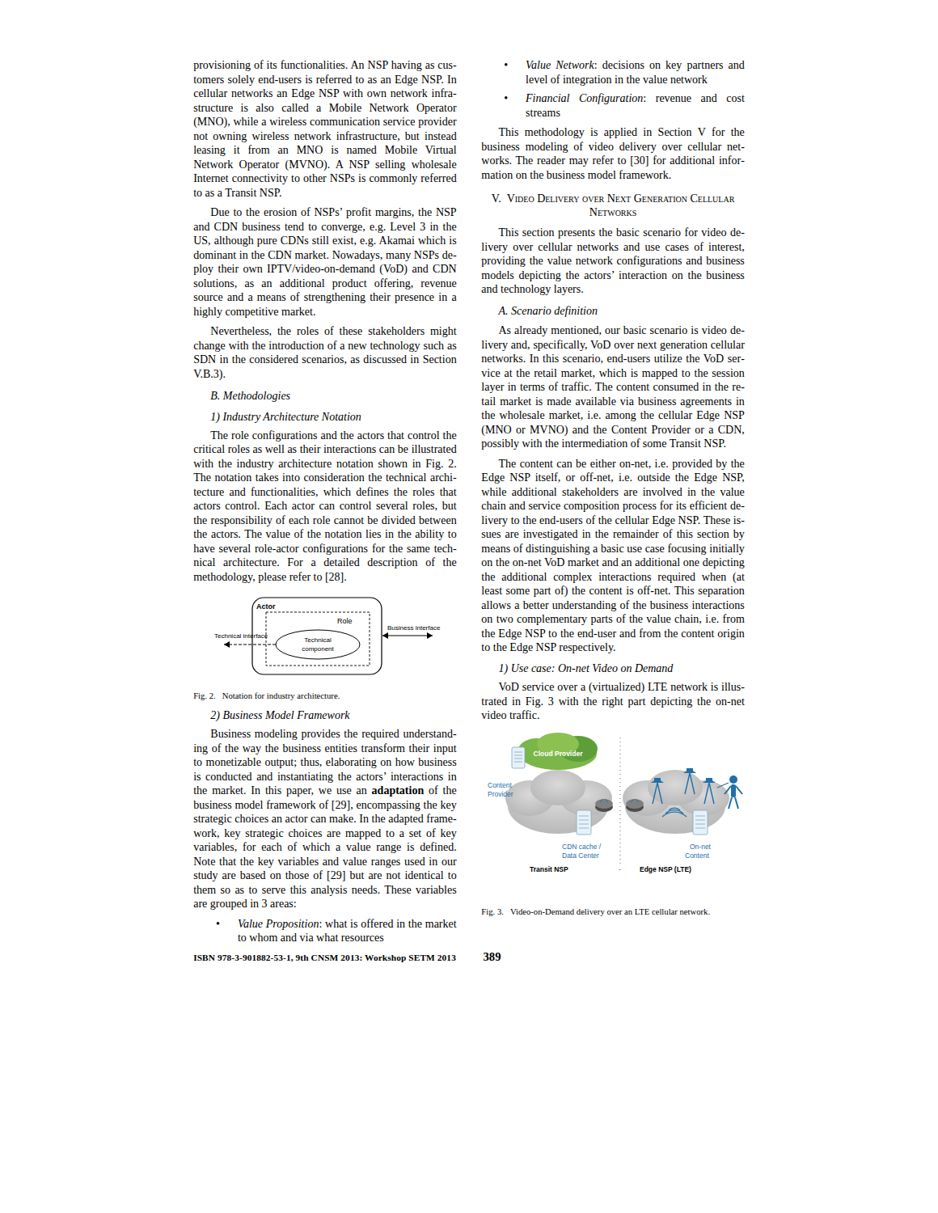provisioning of its functionalities. An NSP having as customers solely end-users is referred to as an Edge NSP. In cellular networks an Edge NSP with own network infrastructure is also called a Mobile Network Operator (MNO), while a wireless communication service provider not owning wireless network infrastructure, but instead leasing it from an MNO is named Mobile Virtual Network Operator (MVNO). A NSP selling wholesale Internet connectivity to other NSPs is commonly referred to as a Transit NSP.
Due to the erosion of NSPs’ profit margins, the NSP and CDN business tend to converge, e.g. Level 3 in the US, although pure CDNs still exist, e.g. Akamai which is dominant in the CDN market. Nowadays, many NSPs deploy their own IPTV/video-on-demand (VoD) and CDN solutions, as an additional product offering, revenue source and a means of strengthening their presence in a highly competitive market.
Nevertheless, the roles of these stakeholders might change with the introduction of a new technology such as SDN in the considered scenarios, as discussed in Section V.B.3).
B. Methodologies
1) Industry Architecture Notation
The role configurations and the actors that control the critical roles as well as their interactions can be illustrated with the industry architecture notation shown in Fig. 2. The notation takes into consideration the technical architecture and functionalities, which defines the roles that actors control. Each actor can control several roles, but the responsibility of each role cannot be divided between the actors. The value of the notation lies in the ability to have several role-actor configurations for the same technical architecture. For a detailed description of the methodology, please refer to [28].
Actor Role Technical component Technical interface Business interface
Fig. 2. Notation for industry architecture.
2) Business Model Framework
Business modeling provides the required understanding of the way the business entities transform their input to monetizable output; thus, elaborating on how business is conducted and instantiating the actors’ interactions in the market. In this paper, we use an adaptation of the business model framework of [29], encompassing the key strategic choices an actor can make. In the adapted framework, key strategic choices are mapped to a set of key variables, for each of which a value range is defined. Note that the key variables and value ranges used in our study are based on those of [29] but are not identical to them so as to serve this analysis needs. These variables are grouped in 3 areas:
Value Proposition: what is offered in the market to whom and via what resources
Value Network: decisions on key partners and level of integration in the value network
Financial Configuration: revenue and cost streams
This methodology is applied in Section V for the business modeling of video delivery over cellular networks. The reader may refer to [30] for additional information on the business model framework.
V. Video Delivery over Next Generation Cellular Networks
This section presents the basic scenario for video delivery over cellular networks and use cases of interest, providing the value network configurations and business models depicting the actors’ interaction on the business and technology layers.
A. Scenario definition
As already mentioned, our basic scenario is video delivery and, specifically, VoD over next generation cellular networks. In this scenario, end-users utilize the VoD service at the retail market, which is mapped to the session layer in terms of traffic. The content consumed in the retail market is made available via business agreements in the wholesale market, i.e. among the cellular Edge NSP (MNO or MVNO) and the Content Provider or a CDN, possibly with the intermediation of some Transit NSP.
The content can be either on-net, i.e. provided by the Edge NSP itself, or off-net, i.e. outside the Edge NSP, while additional stakeholders are involved in the value chain and service composition process for its efficient delivery to the end-users of the cellular Edge NSP. These issues are investigated in the remainder of this section by means of distinguishing a basic use case focusing initially on the on-net VoD market and an additional one depicting the additional complex interactions required when (at least some part of) the content is off-net. This separation allows a better understanding of the business interactions on two complementary parts of the value chain, i.e. from the Edge NSP to the end-user and from the content origin to the Edge NSP respectively.
1) Use case: On-net Video on Demand
VoD service over a (virtualized) LTE network is illustrated in Fig. 3 with the right part depicting the on-net video traffic.
Cloud Provider Content Provider CDN cache / Data Center On-net Content Transit NSP Edge NSP (LTE) ·
Fig. 3. Video-on-Demand delivery over an LTE cellular network.
ISBN 978-3-901882-53-1, 9th CNSM 2013: Workshop SETM 2013 389